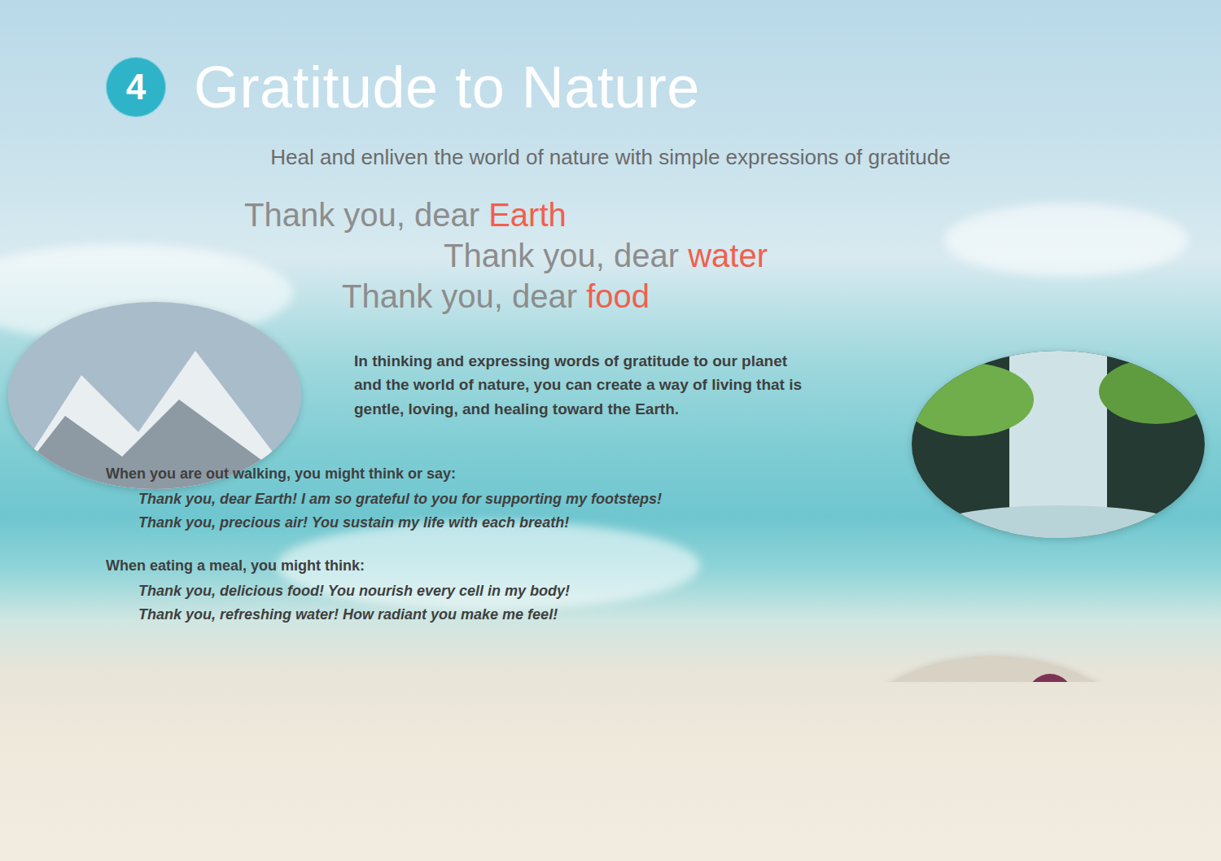4
Gratitude to Nature
Heal and enliven the world of nature with simple expressions of gratitude
Thank you, dear Earth
Thank you, dear water
Thank you, dear food
In thinking and expressing words of gratitude to our planet and the world of nature, you can create a way of living that is gentle, loving, and healing toward the Earth.
When you are out walking, you might think or say:
Thank you, dear Earth! I am so grateful to you for supporting my footsteps!
Thank you, precious air! You sustain my life with each breath!
When eating a meal, you might think:
Thank you, delicious food! You nourish every cell in my body!
Thank you, refreshing water! How radiant you make me feel!